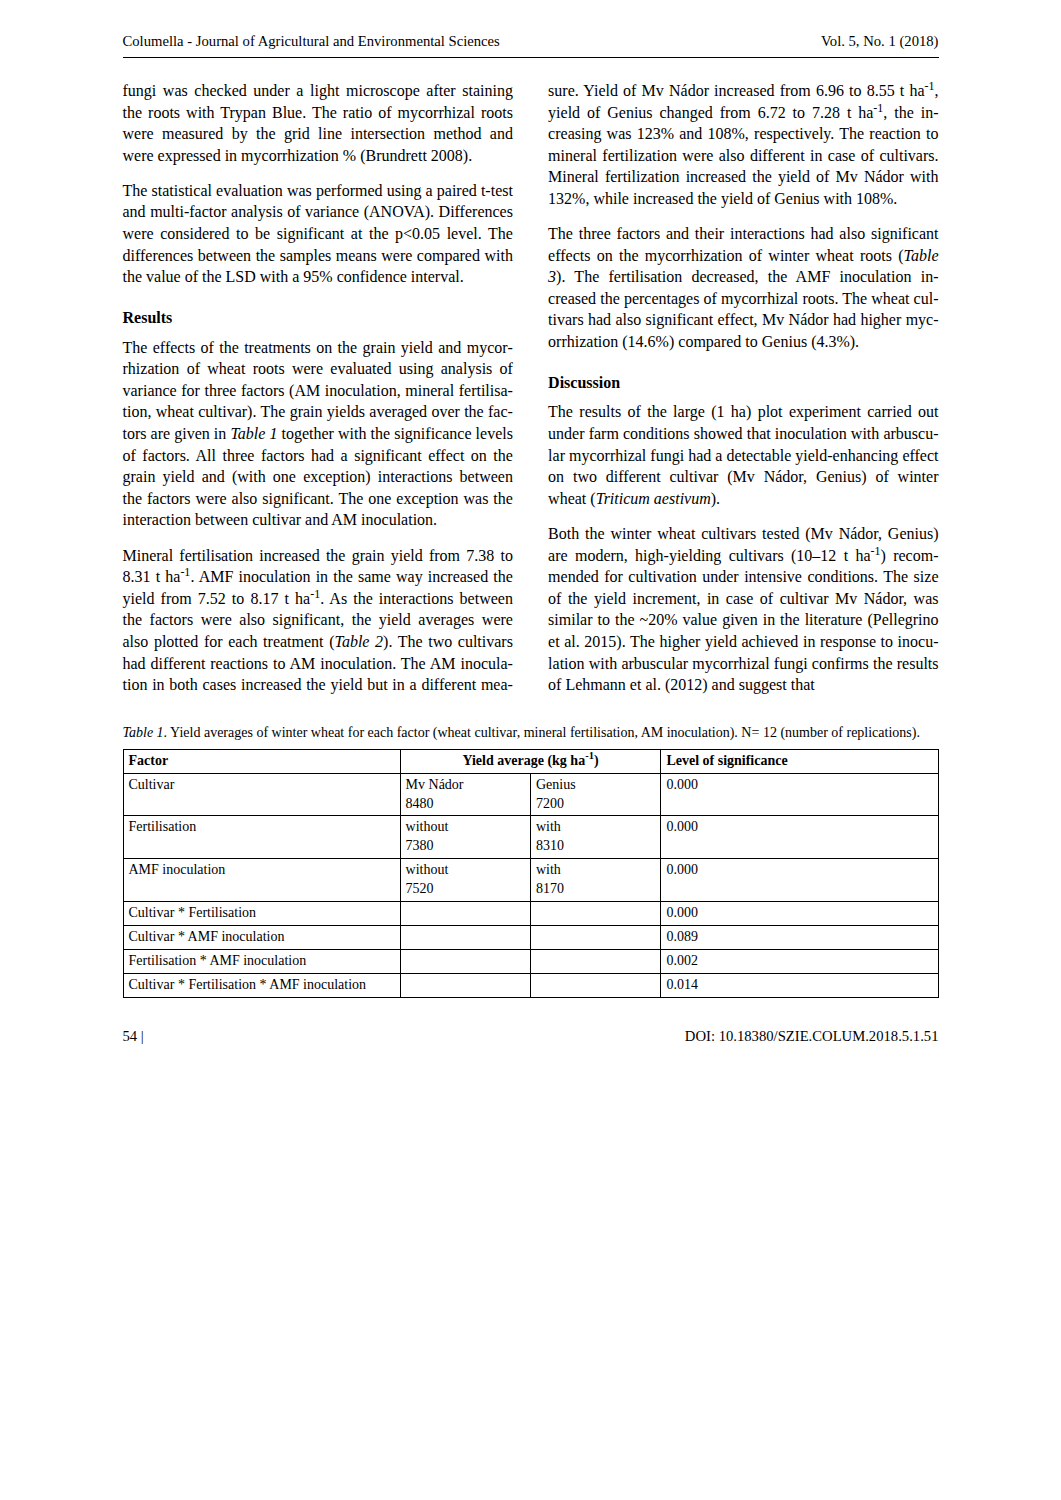Columella - Journal of Agricultural and Environmental Sciences Vol. 5, No. 1 (2018)
fungi was checked under a light microscope after staining the roots with Trypan Blue. The ratio of mycorrhizal roots were measured by the grid line intersection method and were expressed in mycorrhization % (Brundrett 2008).
The statistical evaluation was performed using a paired t-test and multi-factor analysis of variance (ANOVA). Differences were considered to be significant at the p<0.05 level. The differences between the samples means were compared with the value of the LSD with a 95% confidence interval.
Results
The effects of the treatments on the grain yield and mycorrhization of wheat roots were evaluated using analysis of variance for three factors (AM inoculation, mineral fertilisation, wheat cultivar). The grain yields averaged over the factors are given in Table 1 together with the significance levels of factors. All three factors had a significant effect on the grain yield and (with one exception) interactions between the factors were also significant. The one exception was the interaction between cultivar and AM inoculation.
Mineral fertilisation increased the grain yield from 7.38 to 8.31 t ha-1. AMF inoculation in the same way increased the yield from 7.52 to 8.17 t ha-1. As the interactions between the factors were also significant, the yield averages were also plotted for each treatment (Table 2). The two cultivars had different reactions to AM inoculation. The AM inoculation in both cases increased the yield but in a different measure. Yield of Mv Nádor increased from 6.96 to 8.55 t ha-1, yield of Genius changed from 6.72 to 7.28 t ha-1, the increasing was 123% and 108%, respectively. The reaction to mineral fertilization were also different in case of cultivars. Mineral fertilization increased the yield of Mv Nádor with 132%, while increased the yield of Genius with 108%.
The three factors and their interactions had also significant effects on the mycorrhization of winter wheat roots (Table 3). The fertilisation decreased, the AMF inoculation increased the percentages of mycorrhizal roots. The wheat cultivars had also significant effect, Mv Nádor had higher mycorrhization (14.6%) compared to Genius (4.3%).
Discussion
The results of the large (1 ha) plot experiment carried out under farm conditions showed that inoculation with arbuscular mycorrhizal fungi had a detectable yield-enhancing effect on two different cultivar (Mv Nádor, Genius) of winter wheat (Triticum aestivum).
Both the winter wheat cultivars tested (Mv Nádor, Genius) are modern, high-yielding cultivars (10–12 t ha-1) recommended for cultivation under intensive conditions. The size of the yield increment, in case of cultivar Mv Nádor, was similar to the ~20% value given in the literature (Pellegrino et al. 2015). The higher yield achieved in response to inoculation with arbuscular mycorrhizal fungi confirms the results of Lehmann et al. (2012) and suggest that
Table 1. Yield averages of winter wheat for each factor (wheat cultivar, mineral fertilisation, AM inoculation). N= 12 (number of replications).
| Factor | Yield average (kg ha -1 ) | Level of significance |
| --- | --- | --- |
| Cultivar | Mv Nádor 8480 | Genius 7200 | 0.000 |
| Fertilisation | without 7380 | with 8310 | 0.000 |
| AMF inoculation | without 7520 | with 8170 | 0.000 |
| Cultivar * Fertilisation | | | 0.000 |
| Cultivar * AMF inoculation | | | 0.089 |
| Fertilisation * AMF inoculation | | | 0.002 |
| Cultivar * Fertilisation * AMF inoculation | | | 0.014 |
54 | DOI: 10.18380/SZIE.COLUM.2018.5.1.51